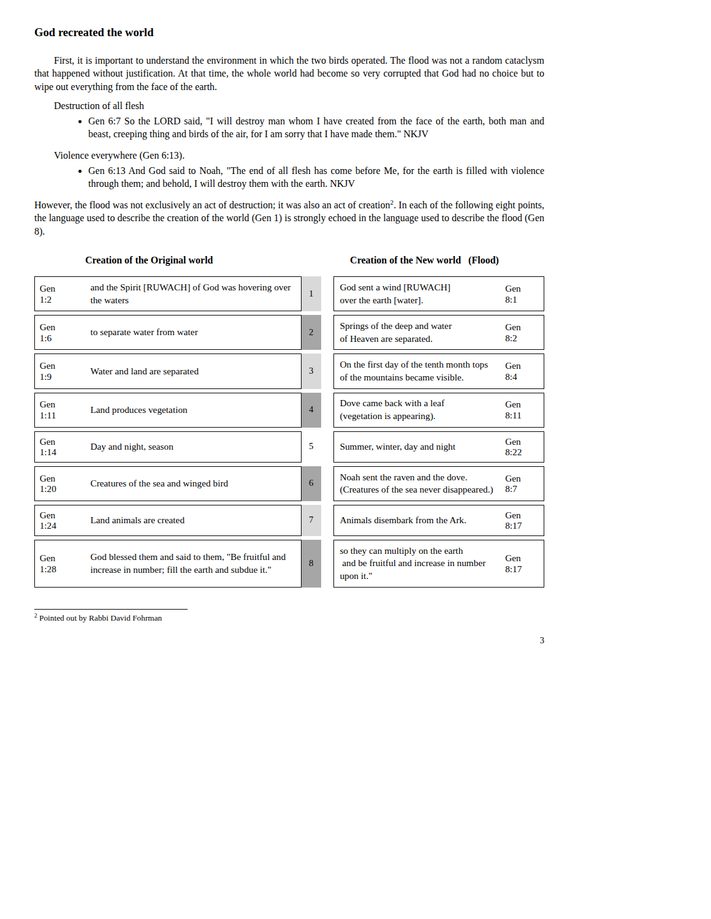God recreated the world
First, it is important to understand the environment in which the two birds operated. The flood was not a random cataclysm that happened without justification. At that time, the whole world had become so very corrupted that God had no choice but to wipe out everything from the face of the earth.
Destruction of all flesh
Gen 6:7 So the LORD said, "I will destroy man whom I have created from the face of the earth, both man and beast, creeping thing and birds of the air, for I am sorry that I have made them." NKJV
Violence everywhere (Gen 6:13).
Gen 6:13 And God said to Noah, "The end of all flesh has come before Me, for the earth is filled with violence through them; and behold, I will destroy them with the earth. NKJV
However, the flood was not exclusively an act of destruction; it was also an act of creation2. In each of the following eight points, the language used to describe the creation of the world (Gen 1) is strongly echoed in the language used to describe the flood (Gen 8).
Creation of the Original world Creation of the New world (Flood)
| Gen 1:2 | and the Spirit [RUWACH] of God was hovering over the waters | 1 | | God sent a wind [RUWACH] over the earth [water]. | Gen 8:1 |
| Gen 1:6 | to separate water from water | 2 | | Springs of the deep and water of Heaven are separated. | Gen 8:2 |
| Gen 1:9 | Water and land are separated | 3 | | On the first day of the tenth month tops of the mountains became visible. | Gen 8:4 |
| Gen 1:11 | Land produces vegetation | 4 | | Dove came back with a leaf (vegetation is appearing). | Gen 8:11 |
| Gen 1:14 | Day and night, season | 5 | | Summer, winter, day and night | Gen 8:22 |
| Gen 1:20 | Creatures of the sea and winged bird | 6 | | Noah sent the raven and the dove. (Creatures of the sea never disappeared.) | Gen 8:7 |
| Gen 1:24 | Land animals are created | 7 | | Animals disembark from the Ark. | Gen 8:17 |
| Gen 1:28 | God blessed them and said to them, "Be fruitful and increase in number; fill the earth and subdue it." | 8 | | so they can multiply on the earth and be fruitful and increase in number upon it." | Gen 8:17 |
2 Pointed out by Rabbi David Fohrman
3